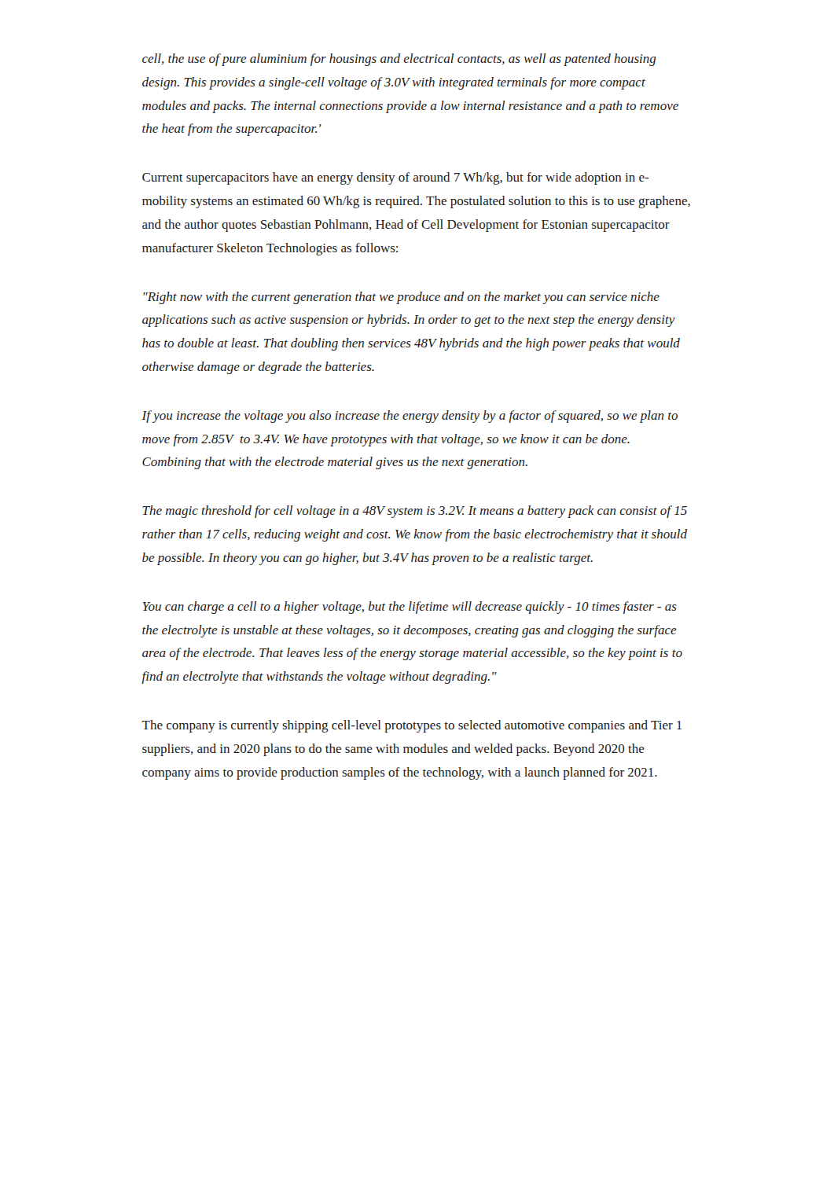cell, the use of pure aluminium for housings and electrical contacts, as well as patented housing design. This provides a single-cell voltage of 3.0V with integrated terminals for more compact modules and packs. The internal connections provide a low internal resistance and a path to remove the heat from the supercapacitor.'
Current supercapacitors have an energy density of around 7 Wh/kg, but for wide adoption in e-mobility systems an estimated 60 Wh/kg is required. The postulated solution to this is to use graphene, and the author quotes Sebastian Pohlmann, Head of Cell Development for Estonian supercapacitor manufacturer Skeleton Technologies as follows:
"Right now with the current generation that we produce and on the market you can service niche applications such as active suspension or hybrids. In order to get to the next step the energy density has to double at least. That doubling then services 48V hybrids and the high power peaks that would otherwise damage or degrade the batteries.
If you increase the voltage you also increase the energy density by a factor of squared, so we plan to move from 2.85V to 3.4V. We have prototypes with that voltage, so we know it can be done. Combining that with the electrode material gives us the next generation.
The magic threshold for cell voltage in a 48V system is 3.2V. It means a battery pack can consist of 15 rather than 17 cells, reducing weight and cost. We know from the basic electrochemistry that it should be possible. In theory you can go higher, but 3.4V has proven to be a realistic target.
You can charge a cell to a higher voltage, but the lifetime will decrease quickly - 10 times faster - as the electrolyte is unstable at these voltages, so it decomposes, creating gas and clogging the surface area of the electrode. That leaves less of the energy storage material accessible, so the key point is to find an electrolyte that withstands the voltage without degrading."
The company is currently shipping cell-level prototypes to selected automotive companies and Tier 1 suppliers, and in 2020 plans to do the same with modules and welded packs. Beyond 2020 the company aims to provide production samples of the technology, with a launch planned for 2021.